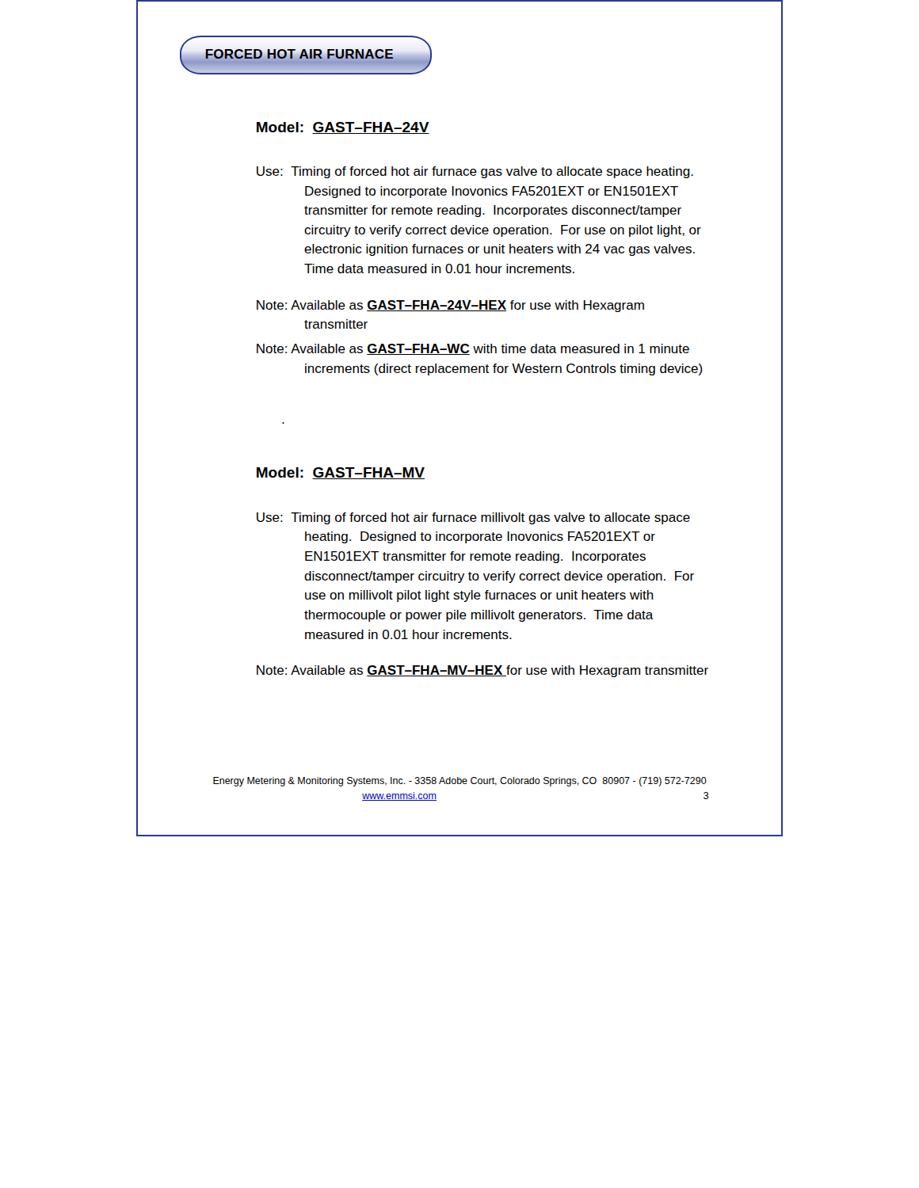FORCED HOT AIR FURNACE
Model: GAST–FHA–24V
Use: Timing of forced hot air furnace gas valve to allocate space heating. Designed to incorporate Inovonics FA5201EXT or EN1501EXT transmitter for remote reading. Incorporates disconnect/tamper circuitry to verify correct device operation. For use on pilot light, or electronic ignition furnaces or unit heaters with 24 vac gas valves. Time data measured in 0.01 hour increments.
Note: Available as GAST–FHA–24V–HEX for use with Hexagram transmitter
Note: Available as GAST–FHA–WC with time data measured in 1 minute increments (direct replacement for Western Controls timing device)
.
Model: GAST–FHA–MV
Use: Timing of forced hot air furnace millivolt gas valve to allocate space heating. Designed to incorporate Inovonics FA5201EXT or EN1501EXT transmitter for remote reading. Incorporates disconnect/tamper circuitry to verify correct device operation. For use on millivolt pilot light style furnaces or unit heaters with thermocouple or power pile millivolt generators. Time data measured in 0.01 hour increments.
Note: Available as GAST–FHA–MV–HEX for use with Hexagram transmitter
Energy Metering & Monitoring Systems, Inc. - 3358 Adobe Court, Colorado Springs, CO 80907 - (719) 572-7290
www.emmsi.com 3